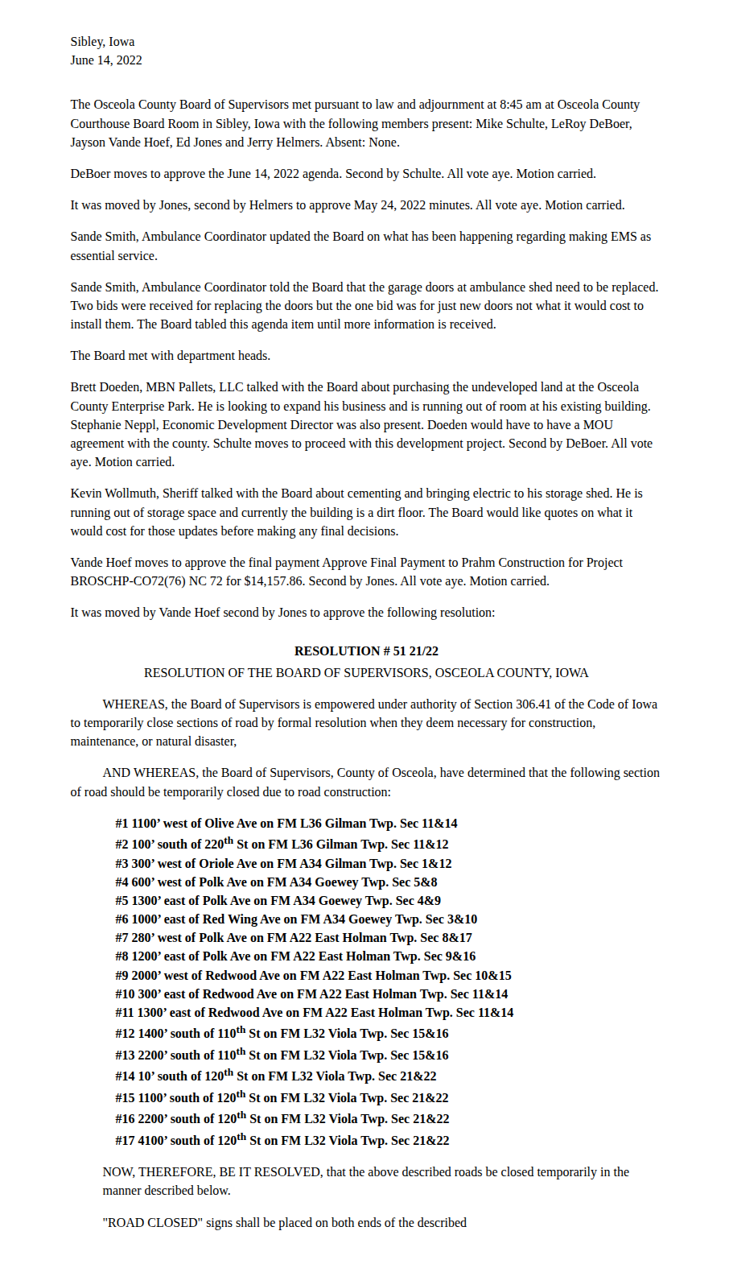Sibley, Iowa
June 14, 2022
The Osceola County Board of Supervisors met pursuant to law and adjournment at 8:45 am at Osceola County Courthouse Board Room in Sibley, Iowa with the following members present: Mike Schulte, LeRoy DeBoer, Jayson Vande Hoef, Ed Jones and Jerry Helmers. Absent: None.
DeBoer moves to approve the June 14, 2022 agenda. Second by Schulte. All vote aye. Motion carried.
It was moved by Jones, second by Helmers to approve May 24, 2022 minutes. All vote aye. Motion carried.
Sande Smith, Ambulance Coordinator updated the Board on what has been happening regarding making EMS as essential service.
Sande Smith, Ambulance Coordinator told the Board that the garage doors at ambulance shed need to be replaced. Two bids were received for replacing the doors but the one bid was for just new doors not what it would cost to install them. The Board tabled this agenda item until more information is received.
The Board met with department heads.
Brett Doeden, MBN Pallets, LLC talked with the Board about purchasing the undeveloped land at the Osceola County Enterprise Park. He is looking to expand his business and is running out of room at his existing building. Stephanie Neppl, Economic Development Director was also present. Doeden would have to have a MOU agreement with the county. Schulte moves to proceed with this development project. Second by DeBoer. All vote aye. Motion carried.
Kevin Wollmuth, Sheriff talked with the Board about cementing and bringing electric to his storage shed. He is running out of storage space and currently the building is a dirt floor. The Board would like quotes on what it would cost for those updates before making any final decisions.
Vande Hoef moves to approve the final payment Approve Final Payment to Prahm Construction for Project BROSCHP-CO72(76) NC 72 for $14,157.86. Second by Jones. All vote aye. Motion carried.
It was moved by Vande Hoef second by Jones to approve the following resolution:
RESOLUTION # 51 21/22
RESOLUTION OF THE BOARD OF SUPERVISORS, OSCEOLA COUNTY, IOWA
WHEREAS, the Board of Supervisors is empowered under authority of Section 306.41 of the Code of Iowa to temporarily close sections of road by formal resolution when they deem necessary for construction, maintenance, or natural disaster,
AND WHEREAS, the Board of Supervisors, County of Osceola, have determined that the following section of road should be temporarily closed due to road construction:
#1 1100’ west of Olive Ave on FM L36 Gilman Twp. Sec 11&14
#2 100’ south of 220th St on FM L36 Gilman Twp. Sec 11&12
#3 300’ west of Oriole Ave on FM A34 Gilman Twp. Sec 1&12
#4 600’ west of Polk Ave on FM A34 Goewey Twp. Sec 5&8
#5 1300’ east of Polk Ave on FM A34 Goewey Twp. Sec 4&9
#6 1000’ east of Red Wing Ave on FM A34 Goewey Twp. Sec 3&10
#7 280’ west of Polk Ave on FM A22 East Holman Twp. Sec 8&17
#8 1200’ east of Polk Ave on FM A22 East Holman Twp. Sec 9&16
#9 2000’ west of Redwood Ave on FM A22 East Holman Twp. Sec 10&15
#10 300’ east of Redwood Ave on FM A22 East Holman Twp. Sec 11&14
#11 1300’ east of Redwood Ave on FM A22 East Holman Twp. Sec 11&14
#12 1400’ south of 110th St on FM L32 Viola Twp. Sec 15&16
#13 2200’ south of 110th St on FM L32 Viola Twp. Sec 15&16
#14 10’ south of 120th St on FM L32 Viola Twp. Sec 21&22
#15 1100’ south of 120th St on FM L32 Viola Twp. Sec 21&22
#16 2200’ south of 120th St on FM L32 Viola Twp. Sec 21&22
#17 4100’ south of 120th St on FM L32 Viola Twp. Sec 21&22
NOW, THEREFORE, BE IT RESOLVED, that the above described roads be closed temporarily in the manner described below.
"ROAD CLOSED" signs shall be placed on both ends of the described